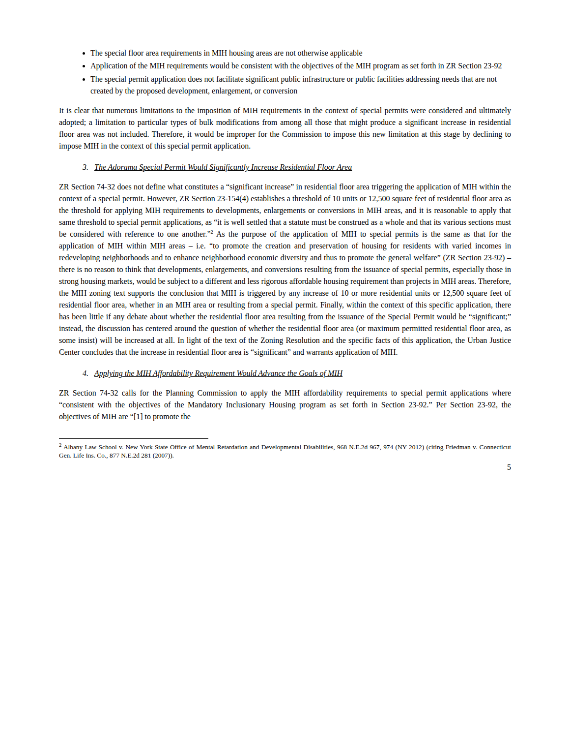The special floor area requirements in MIH housing areas are not otherwise applicable
Application of the MIH requirements would be consistent with the objectives of the MIH program as set forth in ZR Section 23-92
The special permit application does not facilitate significant public infrastructure or public facilities addressing needs that are not created by the proposed development, enlargement, or conversion
It is clear that numerous limitations to the imposition of MIH requirements in the context of special permits were considered and ultimately adopted; a limitation to particular types of bulk modifications from among all those that might produce a significant increase in residential floor area was not included. Therefore, it would be improper for the Commission to impose this new limitation at this stage by declining to impose MIH in the context of this special permit application.
3. The Adorama Special Permit Would Significantly Increase Residential Floor Area
ZR Section 74-32 does not define what constitutes a “significant increase” in residential floor area triggering the application of MIH within the context of a special permit. However, ZR Section 23-154(4) establishes a threshold of 10 units or 12,500 square feet of residential floor area as the threshold for applying MIH requirements to developments, enlargements or conversions in MIH areas, and it is reasonable to apply that same threshold to special permit applications, as “it is well settled that a statute must be construed as a whole and that its various sections must be considered with reference to one another.”2 As the purpose of the application of MIH to special permits is the same as that for the application of MIH within MIH areas – i.e. “to promote the creation and preservation of housing for residents with varied incomes in redeveloping neighborhoods and to enhance neighborhood economic diversity and thus to promote the general welfare” (ZR Section 23-92) – there is no reason to think that developments, enlargements, and conversions resulting from the issuance of special permits, especially those in strong housing markets, would be subject to a different and less rigorous affordable housing requirement than projects in MIH areas. Therefore, the MIH zoning text supports the conclusion that MIH is triggered by any increase of 10 or more residential units or 12,500 square feet of residential floor area, whether in an MIH area or resulting from a special permit. Finally, within the context of this specific application, there has been little if any debate about whether the residential floor area resulting from the issuance of the Special Permit would be “significant;” instead, the discussion has centered around the question of whether the residential floor area (or maximum permitted residential floor area, as some insist) will be increased at all. In light of the text of the Zoning Resolution and the specific facts of this application, the Urban Justice Center concludes that the increase in residential floor area is “significant” and warrants application of MIH.
4. Applying the MIH Affordability Requirement Would Advance the Goals of MIH
ZR Section 74-32 calls for the Planning Commission to apply the MIH affordability requirements to special permit applications where “consistent with the objectives of the Mandatory Inclusionary Housing program as set forth in Section 23-92.” Per Section 23-92, the objectives of MIH are “[1] to promote the
2 Albany Law School v. New York State Office of Mental Retardation and Developmental Disabilities, 968 N.E.2d 967, 974 (NY 2012) (citing Friedman v. Connecticut Gen. Life Ins. Co., 877 N.E.2d 281 (2007)).
5